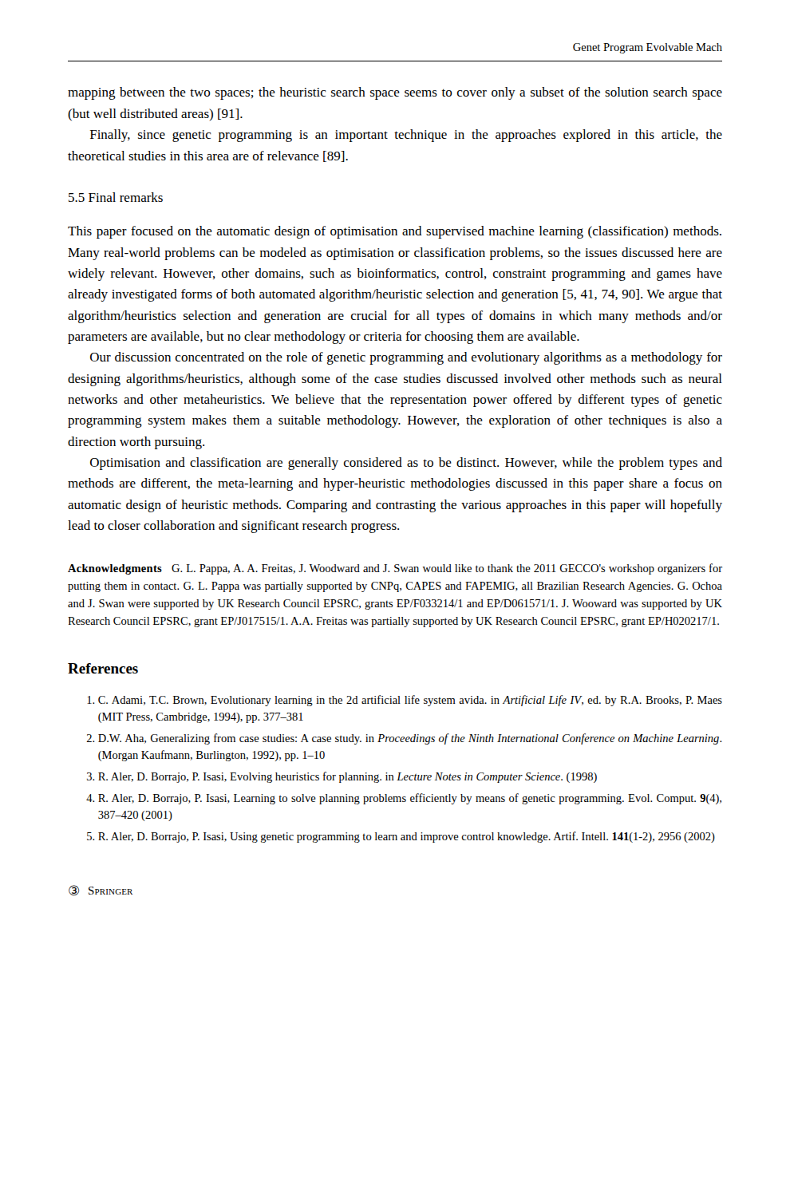Genet Program Evolvable Mach
mapping between the two spaces; the heuristic search space seems to cover only a subset of the solution search space (but well distributed areas) [91].
Finally, since genetic programming is an important technique in the approaches explored in this article, the theoretical studies in this area are of relevance [89].
5.5 Final remarks
This paper focused on the automatic design of optimisation and supervised machine learning (classification) methods. Many real-world problems can be modeled as optimisation or classification problems, so the issues discussed here are widely relevant. However, other domains, such as bioinformatics, control, constraint programming and games have already investigated forms of both automated algorithm/heuristic selection and generation [5, 41, 74, 90]. We argue that algorithm/heuristics selection and generation are crucial for all types of domains in which many methods and/or parameters are available, but no clear methodology or criteria for choosing them are available.
Our discussion concentrated on the role of genetic programming and evolutionary algorithms as a methodology for designing algorithms/heuristics, although some of the case studies discussed involved other methods such as neural networks and other metaheuristics. We believe that the representation power offered by different types of genetic programming system makes them a suitable methodology. However, the exploration of other techniques is also a direction worth pursuing.
Optimisation and classification are generally considered as to be distinct. However, while the problem types and methods are different, the meta-learning and hyper-heuristic methodologies discussed in this paper share a focus on automatic design of heuristic methods. Comparing and contrasting the various approaches in this paper will hopefully lead to closer collaboration and significant research progress.
Acknowledgments G. L. Pappa, A. A. Freitas, J. Woodward and J. Swan would like to thank the 2011 GECCO's workshop organizers for putting them in contact. G. L. Pappa was partially supported by CNPq, CAPES and FAPEMIG, all Brazilian Research Agencies. G. Ochoa and J. Swan were supported by UK Research Council EPSRC, grants EP/F033214/1 and EP/D061571/1. J. Wooward was supported by UK Research Council EPSRC, grant EP/J017515/1. A.A. Freitas was partially supported by UK Research Council EPSRC, grant EP/H020217/1.
References
C. Adami, T.C. Brown, Evolutionary learning in the 2d artificial life system avida. in Artificial Life IV, ed. by R.A. Brooks, P. Maes (MIT Press, Cambridge, 1994), pp. 377–381
D.W. Aha, Generalizing from case studies: A case study. in Proceedings of the Ninth International Conference on Machine Learning. (Morgan Kaufmann, Burlington, 1992), pp. 1–10
R. Aler, D. Borrajo, P. Isasi, Evolving heuristics for planning. in Lecture Notes in Computer Science. (1998)
R. Aler, D. Borrajo, P. Isasi, Learning to solve planning problems efficiently by means of genetic programming. Evol. Comput. 9(4), 387–420 (2001)
R. Aler, D. Borrajo, P. Isasi, Using genetic programming to learn and improve control knowledge. Artif. Intell. 141(1-2), 2956 (2002)
③ Springer